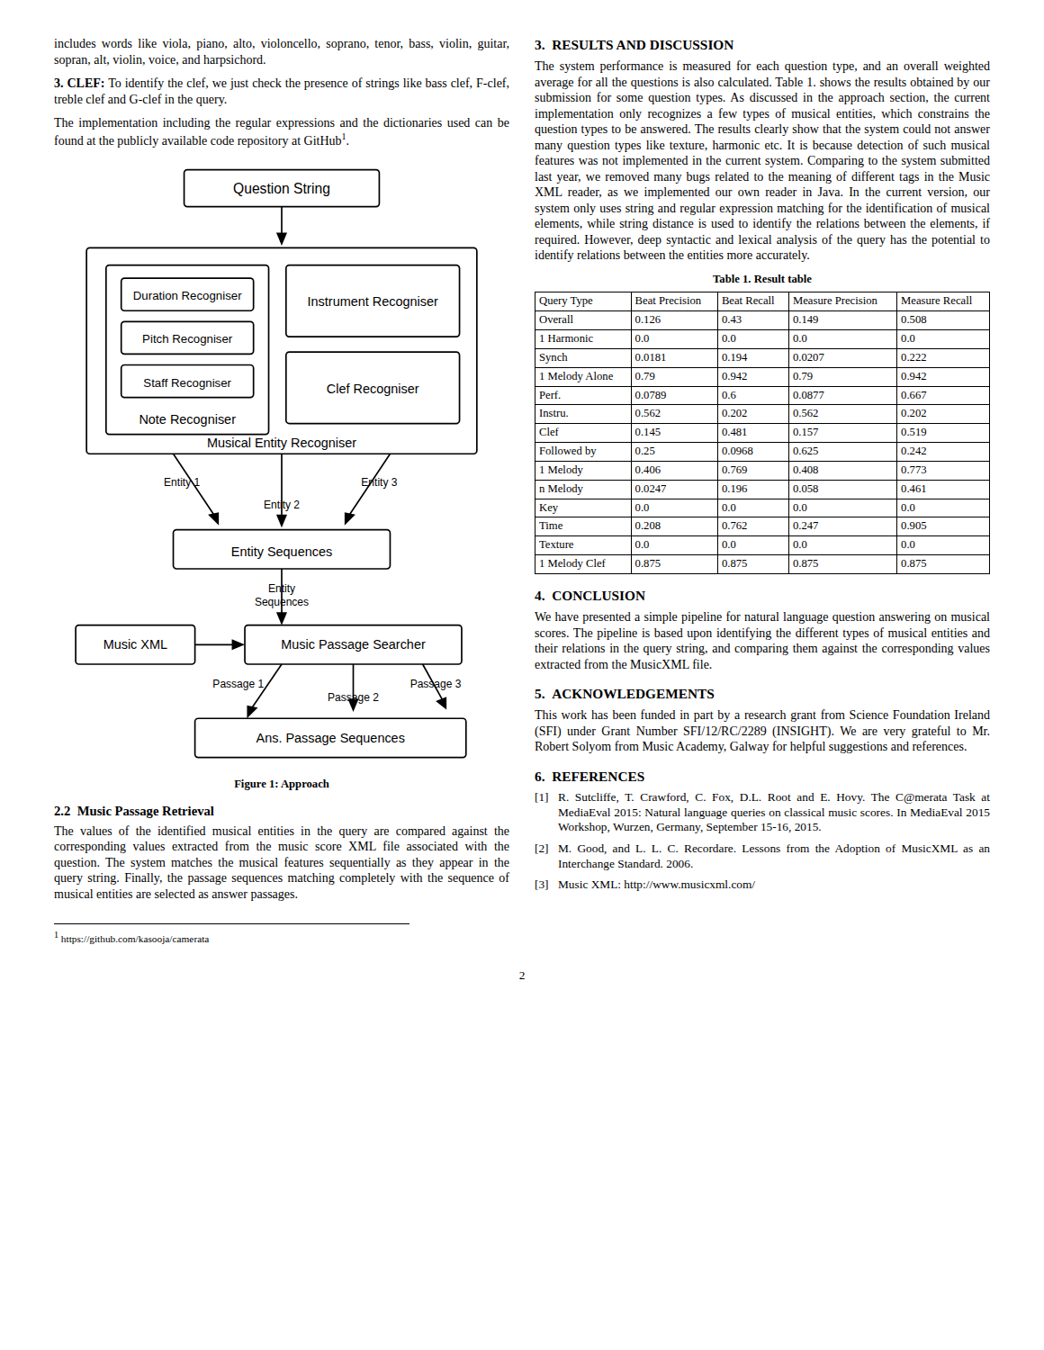includes words like viola, piano, alto, violoncello, soprano, tenor, bass, violin, guitar, sopran, alt, violin, voice, and harpsichord.
3. CLEF: To identify the clef, we just check the presence of strings like bass clef, F-clef, treble clef and G-clef in the query.
The implementation including the regular expressions and the dictionaries used can be found at the publicly available code repository at GitHub1.
Question String Duration Recogniser Pitch Recogniser Staff Recogniser Note Recogniser Instrument Recogniser Clef Recogniser Musical Entity Recogniser Entity 1 Entity 3 Entity 2 Entity Sequences Entity Sequences Music XML Music Passage Searcher Passage 1 Passage 2 Passage 3 Ans. Passage Sequences
Figure 1: Approach
2.2 Music Passage Retrieval
The values of the identified musical entities in the query are compared against the corresponding values extracted from the music score XML file associated with the question. The system matches the musical features sequentially as they appear in the query string. Finally, the passage sequences matching completely with the sequence of musical entities are selected as answer passages.
3. RESULTS AND DISCUSSION
The system performance is measured for each question type, and an overall weighted average for all the questions is also calculated. Table 1. shows the results obtained by our submission for some question types. As discussed in the approach section, the current implementation only recognizes a few types of musical entities, which constrains the question types to be answered. The results clearly show that the system could not answer many question types like texture, harmonic etc. It is because detection of such musical features was not implemented in the current system. Comparing to the system submitted last year, we removed many bugs related to the meaning of different tags in the Music XML reader, as we implemented our own reader in Java. In the current version, our system only uses string and regular expression matching for the identification of musical elements, while string distance is used to identify the relations between the elements, if required. However, deep syntactic and lexical analysis of the query has the potential to identify relations between the entities more accurately.
Table 1. Result table
| Query Type | Beat Precision | Beat Recall | Measure Precision | Measure Recall |
| Overall | 0.126 | 0.43 | 0.149 | 0.508 |
| 1 Harmonic | 0.0 | 0.0 | 0.0 | 0.0 |
| Synch | 0.0181 | 0.194 | 0.0207 | 0.222 |
| 1 Melody Alone | 0.79 | 0.942 | 0.79 | 0.942 |
| Perf. | 0.0789 | 0.6 | 0.0877 | 0.667 |
| Instru. | 0.562 | 0.202 | 0.562 | 0.202 |
| Clef | 0.145 | 0.481 | 0.157 | 0.519 |
| Followed by | 0.25 | 0.0968 | 0.625 | 0.242 |
| 1 Melody | 0.406 | 0.769 | 0.408 | 0.773 |
| n Melody | 0.0247 | 0.196 | 0.058 | 0.461 |
| Key | 0.0 | 0.0 | 0.0 | 0.0 |
| Time | 0.208 | 0.762 | 0.247 | 0.905 |
| Texture | 0.0 | 0.0 | 0.0 | 0.0 |
| 1 Melody Clef | 0.875 | 0.875 | 0.875 | 0.875 |
4. CONCLUSION
We have presented a simple pipeline for natural language question answering on musical scores. The pipeline is based upon identifying the different types of musical entities and their relations in the query string, and comparing them against the corresponding values extracted from the MusicXML file.
5. ACKNOWLEDGEMENTS
This work has been funded in part by a research grant from Science Foundation Ireland (SFI) under Grant Number SFI/12/RC/2289 (INSIGHT). We are very grateful to Mr. Robert Solyom from Music Academy, Galway for helpful suggestions and references.
6. REFERENCES
[1] R. Sutcliffe, T. Crawford, C. Fox, D.L. Root and E. Hovy. The C@merata Task at MediaEval 2015: Natural language queries on classical music scores. In MediaEval 2015 Workshop, Wurzen, Germany, September 15-16, 2015.
[2] M. Good, and L. L. C. Recordare. Lessons from the Adoption of MusicXML as an Interchange Standard. 2006.
[3] Music XML: http://www.musicxml.com/
1 https://github.com/kasooja/camerata
2